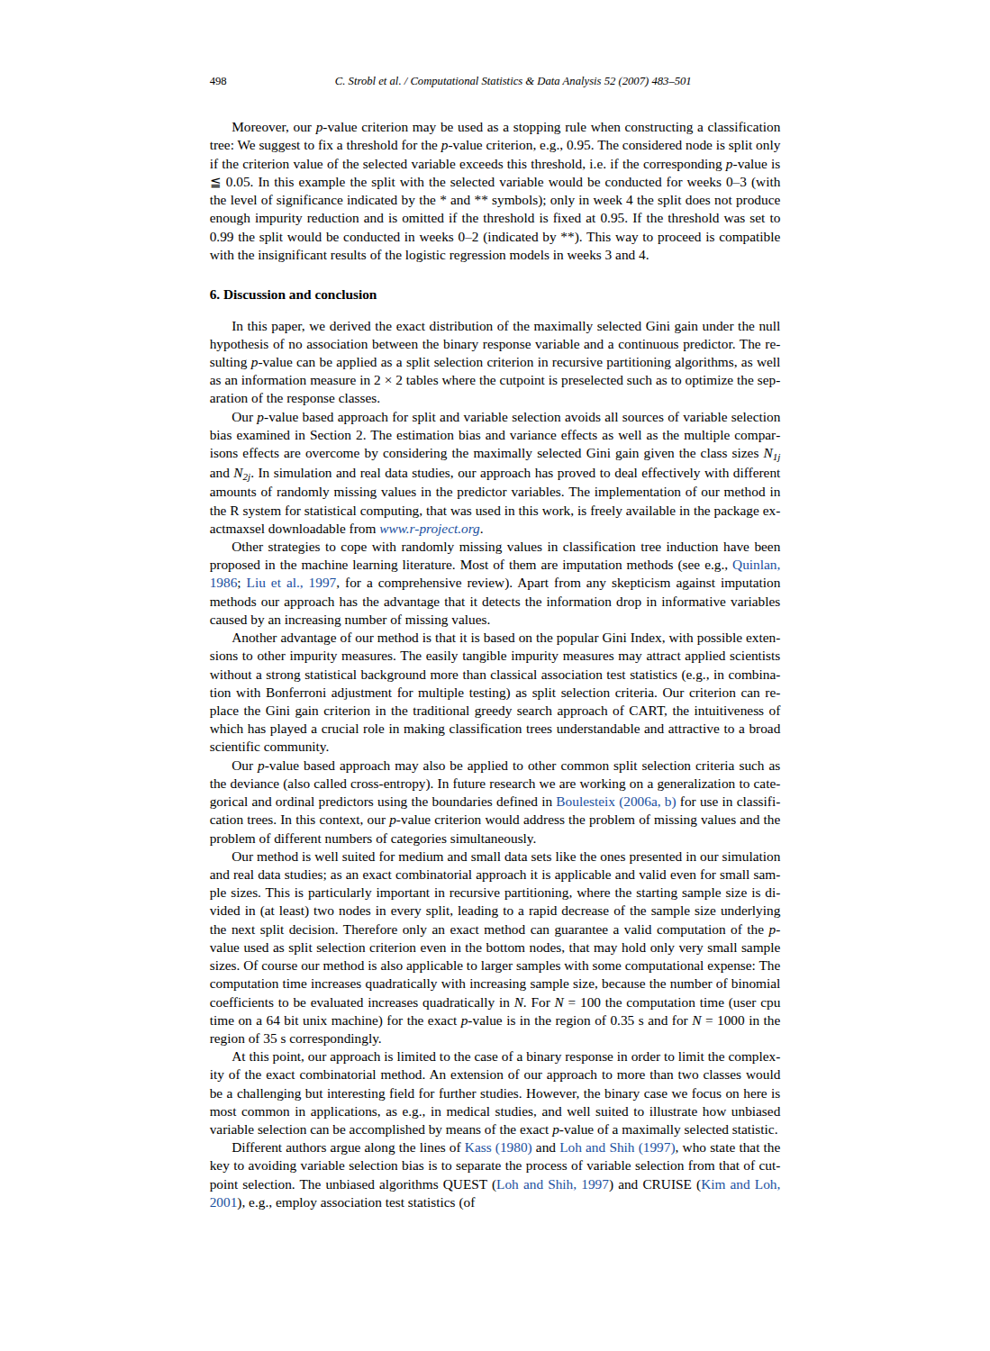498
C. Strobl et al. / Computational Statistics & Data Analysis 52 (2007) 483–501
Moreover, our p-value criterion may be used as a stopping rule when constructing a classification tree: We suggest to fix a threshold for the p-value criterion, e.g., 0.95. The considered node is split only if the criterion value of the selected variable exceeds this threshold, i.e. if the corresponding p-value is ≦ 0.05. In this example the split with the selected variable would be conducted for weeks 0–3 (with the level of significance indicated by the * and ** symbols); only in week 4 the split does not produce enough impurity reduction and is omitted if the threshold is fixed at 0.95. If the threshold was set to 0.99 the split would be conducted in weeks 0–2 (indicated by **). This way to proceed is compatible with the insignificant results of the logistic regression models in weeks 3 and 4.
6. Discussion and conclusion
In this paper, we derived the exact distribution of the maximally selected Gini gain under the null hypothesis of no association between the binary response variable and a continuous predictor. The resulting p-value can be applied as a split selection criterion in recursive partitioning algorithms, as well as an information measure in 2 × 2 tables where the cutpoint is preselected such as to optimize the separation of the response classes.
Our p-value based approach for split and variable selection avoids all sources of variable selection bias examined in Section 2. The estimation bias and variance effects as well as the multiple comparisons effects are overcome by considering the maximally selected Gini gain given the class sizes N1j and N2j. In simulation and real data studies, our approach has proved to deal effectively with different amounts of randomly missing values in the predictor variables. The implementation of our method in the R system for statistical computing, that was used in this work, is freely available in the package exactmaxsel downloadable from www.r-project.org.
Other strategies to cope with randomly missing values in classification tree induction have been proposed in the machine learning literature. Most of them are imputation methods (see e.g., Quinlan, 1986; Liu et al., 1997, for a comprehensive review). Apart from any skepticism against imputation methods our approach has the advantage that it detects the information drop in informative variables caused by an increasing number of missing values.
Another advantage of our method is that it is based on the popular Gini Index, with possible extensions to other impurity measures. The easily tangible impurity measures may attract applied scientists without a strong statistical background more than classical association test statistics (e.g., in combination with Bonferroni adjustment for multiple testing) as split selection criteria. Our criterion can replace the Gini gain criterion in the traditional greedy search approach of CART, the intuitiveness of which has played a crucial role in making classification trees understandable and attractive to a broad scientific community.
Our p-value based approach may also be applied to other common split selection criteria such as the deviance (also called cross-entropy). In future research we are working on a generalization to categorical and ordinal predictors using the boundaries defined in Boulesteix (2006a, b) for use in classification trees. In this context, our p-value criterion would address the problem of missing values and the problem of different numbers of categories simultaneously.
Our method is well suited for medium and small data sets like the ones presented in our simulation and real data studies; as an exact combinatorial approach it is applicable and valid even for small sample sizes. This is particularly important in recursive partitioning, where the starting sample size is divided in (at least) two nodes in every split, leading to a rapid decrease of the sample size underlying the next split decision. Therefore only an exact method can guarantee a valid computation of the p-value used as split selection criterion even in the bottom nodes, that may hold only very small sample sizes. Of course our method is also applicable to larger samples with some computational expense: The computation time increases quadratically with increasing sample size, because the number of binomial coefficients to be evaluated increases quadratically in N. For N = 100 the computation time (user cpu time on a 64 bit unix machine) for the exact p-value is in the region of 0.35 s and for N = 1000 in the region of 35 s correspondingly.
At this point, our approach is limited to the case of a binary response in order to limit the complexity of the exact combinatorial method. An extension of our approach to more than two classes would be a challenging but interesting field for further studies. However, the binary case we focus on here is most common in applications, as e.g., in medical studies, and well suited to illustrate how unbiased variable selection can be accomplished by means of the exact p-value of a maximally selected statistic.
Different authors argue along the lines of Kass (1980) and Loh and Shih (1997), who state that the key to avoiding variable selection bias is to separate the process of variable selection from that of cutpoint selection. The unbiased algorithms QUEST (Loh and Shih, 1997) and CRUISE (Kim and Loh, 2001), e.g., employ association test statistics (of